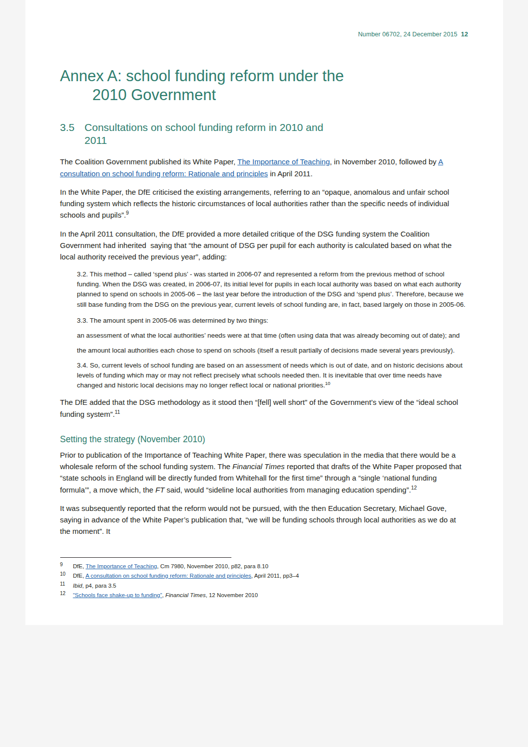Number 06702, 24 December 2015 12
Annex A: school funding reform under the2010 Government
3.5 Consultations on school funding reform in 2010 and2011
The Coalition Government published its White Paper, The Importance of Teaching, in November 2010, followed by A consultation on school funding reform: Rationale and principles in April 2011.
In the White Paper, the DfE criticised the existing arrangements, referring to an “opaque, anomalous and unfair school funding system which reflects the historic circumstances of local authorities rather than the specific needs of individual schools and pupils”.9
In the April 2011 consultation, the DfE provided a more detailed critique of the DSG funding system the Coalition Government had inherited saying that “the amount of DSG per pupil for each authority is calculated based on what the local authority received the previous year”, adding:
3.2. This method – called ‘spend plus’ - was started in 2006-07 and represented a reform from the previous method of school funding. When the DSG was created, in 2006-07, its initial level for pupils in each local authority was based on what each authority planned to spend on schools in 2005-06 – the last year before the introduction of the DSG and ‘spend plus’. Therefore, because we still base funding from the DSG on the previous year, current levels of school funding are, in fact, based largely on those in 2005-06.
3.3. The amount spent in 2005-06 was determined by two things:
an assessment of what the local authorities’ needs were at that time (often using data that was already becoming out of date); and
the amount local authorities each chose to spend on schools (itself a result partially of decisions made several years previously).
3.4. So, current levels of school funding are based on an assessment of needs which is out of date, and on historic decisions about levels of funding which may or may not reflect precisely what schools needed then. It is inevitable that over time needs have changed and historic local decisions may no longer reflect local or national priorities.10
The DfE added that the DSG methodology as it stood then “[fell] well short” of the Government’s view of the “ideal school funding system”.11
Setting the strategy (November 2010)
Prior to publication of the Importance of Teaching White Paper, there was speculation in the media that there would be a wholesale reform of the school funding system. The Financial Times reported that drafts of the White Paper proposed that “state schools in England will be directly funded from Whitehall for the first time” through a “single ‘national funding formula’”, a move which, the FT said, would “sideline local authorities from managing education spending”.12
It was subsequently reported that the reform would not be pursued, with the then Education Secretary, Michael Gove, saying in advance of the White Paper’s publication that, “we will be funding schools through local authorities as we do at the moment”. It
9 DfE, The Importance of Teaching, Cm 7980, November 2010, p82, para 8.10
10 DfE, A consultation on school funding reform: Rationale and principles, April 2011, pp3–4
11 Ibid, p4, para 3.5
12“Schools face shake-up to funding”, Financial Times, 12 November 2010